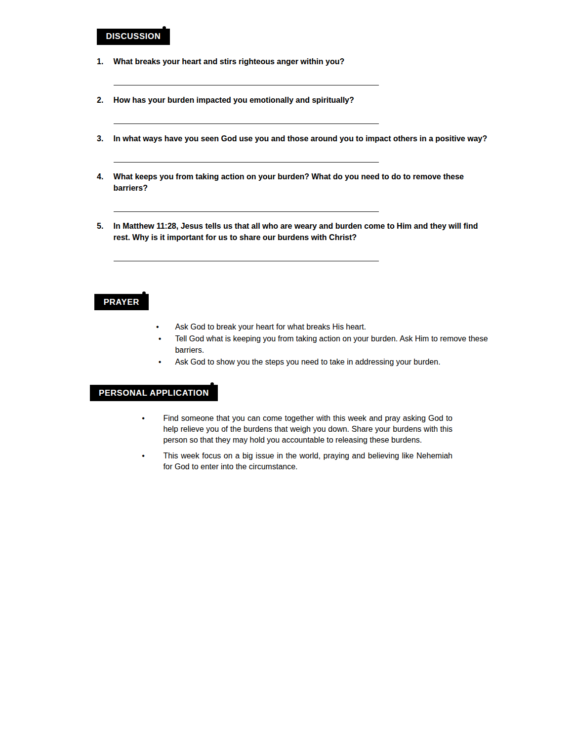DISCUSSION
What breaks your heart and stirs righteous anger within you?
How has your burden impacted you emotionally and spiritually?
In what ways have you seen God use you and those around you to impact others in a positive way?
What keeps you from taking action on your burden? What do you need to do to remove these barriers?
In Matthew 11:28, Jesus tells us that all who are weary and burden come to Him and they will find rest. Why is it important for us to share our burdens with Christ?
PRAYER
Ask God to break your heart for what breaks His heart.
Tell God what is keeping you from taking action on your burden. Ask Him to remove these barriers.
Ask God to show you the steps you need to take in addressing your burden.
PERSONAL APPLICATION
Find someone that you can come together with this week and pray asking God to help relieve you of the burdens that weigh you down. Share your burdens with this person so that they may hold you accountable to releasing these burdens.
This week focus on a big issue in the world, praying and believing like Nehemiah for God to enter into the circumstance.